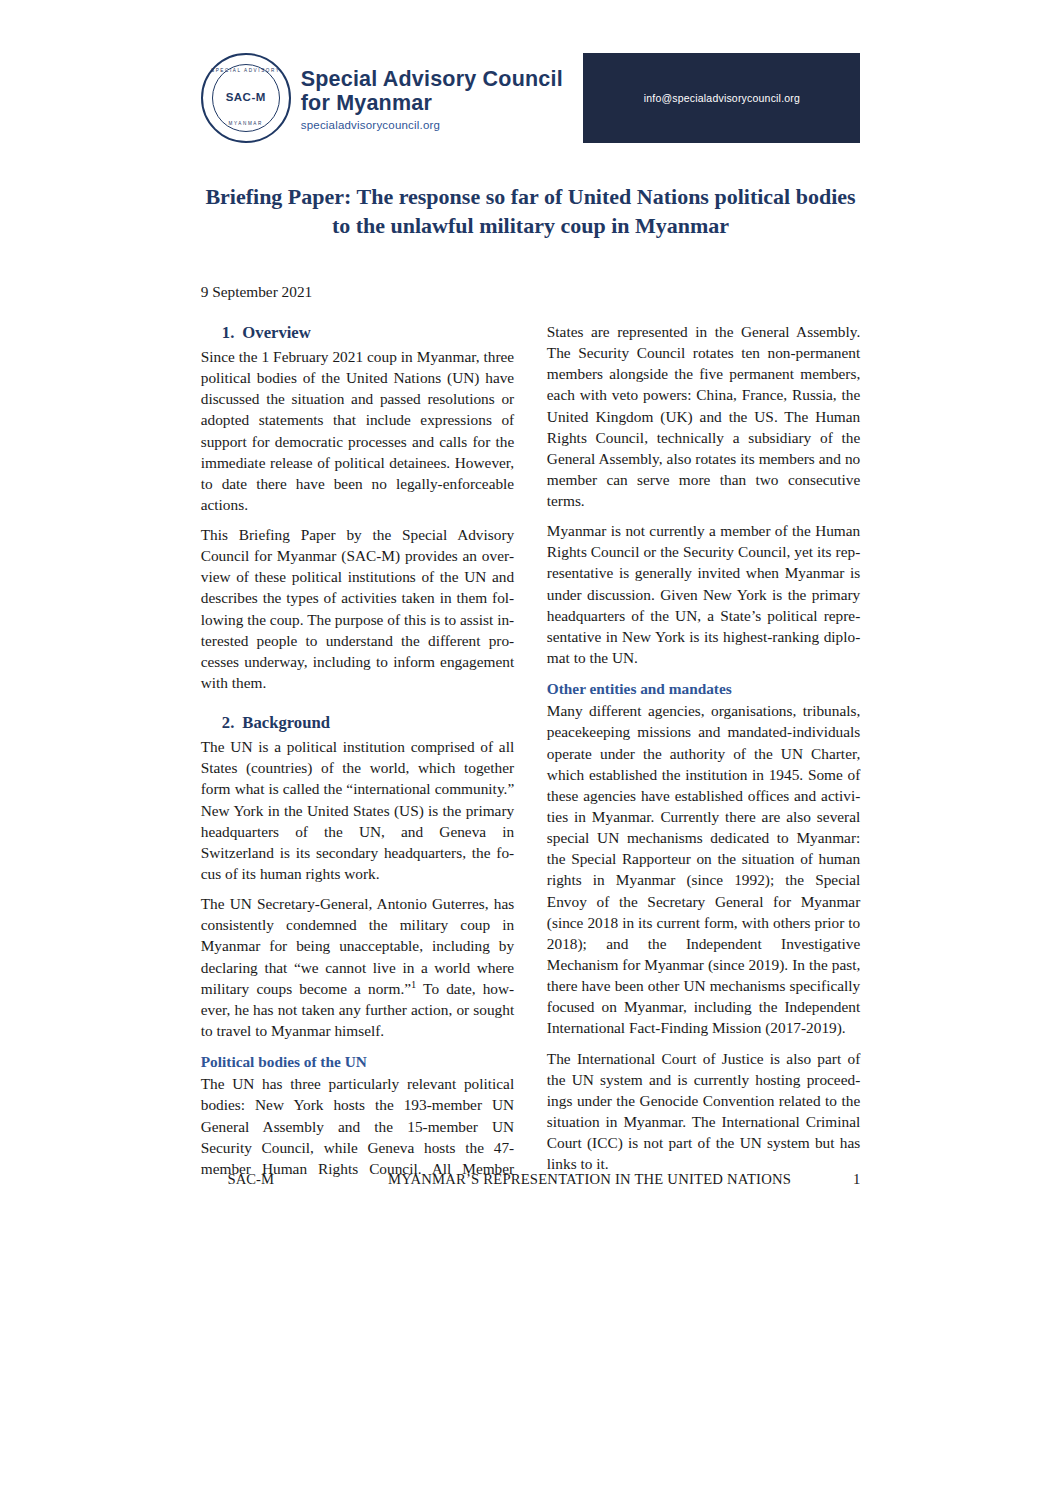Special Advisory
SAC-M
Myanmar
Special Advisory Council
for Myanmar
specialadvisorycouncil.org
info@specialadvisorycouncil.org
Briefing Paper: The response so far of United Nations political bodies
to the unlawful military coup in Myanmar
9 September 2021
1. Overview
Since the 1 February 2021 coup in Myanmar, three political bodies of the United Nations (UN) have discussed the situation and passed resolutions or adopted statements that include expressions of support for democratic processes and calls for the immediate release of political detainees. However, to date there have been no legally-enforceable actions.
This Briefing Paper by the Special Advisory Council for Myanmar (SAC-M) provides an overview of these political institutions of the UN and describes the types of activities taken in them following the coup. The purpose of this is to assist interested people to understand the different processes underway, including to inform engagement with them.
2. Background
The UN is a political institution comprised of all States (countries) of the world, which together form what is called the “international community.” New York in the United States (US) is the primary headquarters of the UN, and Geneva in Switzerland is its secondary headquarters, the focus of its human rights work.
The UN Secretary-General, Antonio Guterres, has consistently condemned the military coup in Myanmar for being unacceptable, including by declaring that “we cannot live in a world where military coups become a norm.”1 To date, however, he has not taken any further action, or sought to travel to Myanmar himself.
Political bodies of the UN
The UN has three particularly relevant political bodies: New York hosts the 193-member UN General Assembly and the 15-member UN Security Council, while Geneva hosts the 47-member Human Rights Council. All Member States are represented in the General Assembly. The Security Council rotates ten non-permanent members alongside the five permanent members, each with veto powers: China, France, Russia, the United Kingdom (UK) and the US. The Human Rights Council, technically a subsidiary of the General Assembly, also rotates its members and no member can serve more than two consecutive terms.
Myanmar is not currently a member of the Human Rights Council or the Security Council, yet its representative is generally invited when Myanmar is under discussion. Given New York is the primary headquarters of the UN, a State’s political representative in New York is its highest-ranking diplomat to the UN.
Other entities and mandates
Many different agencies, organisations, tribunals, peacekeeping missions and mandated-individuals operate under the authority of the UN Charter, which established the institution in 1945. Some of these agencies have established offices and activities in Myanmar. Currently there are also several special UN mechanisms dedicated to Myanmar: the Special Rapporteur on the situation of human rights in Myanmar (since 1992); the Special Envoy of the Secretary General for Myanmar (since 2018 in its current form, with others prior to 2018); and the Independent Investigative Mechanism for Myanmar (since 2019). In the past, there have been other UN mechanisms specifically focused on Myanmar, including the Independent International Fact-Finding Mission (2017-2019).
The International Court of Justice is also part of the UN system and is currently hosting proceedings under the Genocide Convention related to the situation in Myanmar. The International Criminal Court (ICC) is not part of the UN system but has links to it.
SAC-M
MYANMAR’S REPRESENTATION IN THE UNITED NATIONS
1